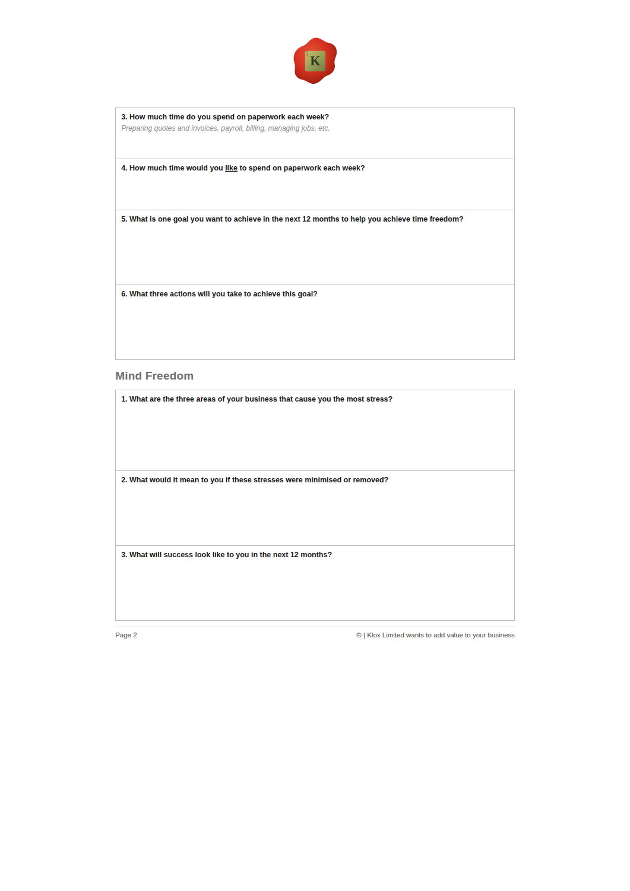K KLOX
| 3. How much time do you spend on paperwork each week? Preparing quotes and invoices, payroll, billing, managing jobs, etc. |
| 4. How much time would you like to spend on paperwork each week? |
| 5. What is one goal you want to achieve in the next 12 months to help you achieve time freedom? |
| 6. What three actions will you take to achieve this goal? |
Mind Freedom
| 1. What are the three areas of your business that cause you the most stress? |
| 2. What would it mean to you if these stresses were minimised or removed? |
| 3. What will success look like to you in the next 12 months? |
Page 2
© | Klox Limited wants to add value to your business